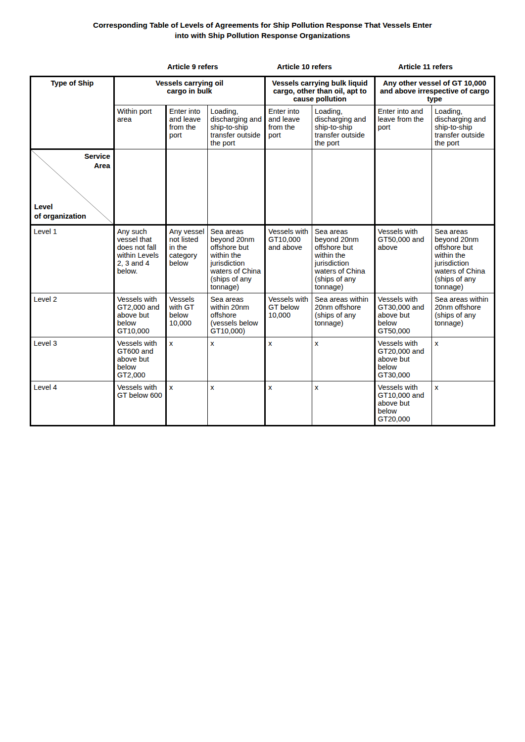Corresponding Table of Levels of Agreements for Ship Pollution Response That Vessels Enter
into with Ship Pollution Response Organizations
| | Article 9 refers | Article 10 refers | Article 11 refers |
| Type of Ship | Vessels carrying oil cargo in bulk | Vessels carrying bulk liquid cargo, other than oil, apt to cause pollution | Any other vessel of GT 10,000 and above irrespective of cargo type |
| --- | --- | --- | --- |
| Within port area | Enter into and leave from the port | Loading, discharging and ship-to-ship transfer outside the port | Enter into and leave from the port | Loading, discharging and ship-to-ship transfer outside the port | Enter into and leave from the port | Loading, discharging and ship-to-ship transfer outside the port |
| Service Area Level of organization | | | | | | | |
| Level 1 | Any such vessel that does not fall within Levels 2, 3 and 4 below. | Any vessel not listed in the category below | Sea areas beyond 20nm offshore but within the jurisdiction waters of China (ships of any tonnage) | Vessels with GT10,000 and above | Sea areas beyond 20nm offshore but within the jurisdiction waters of China (ships of any tonnage) | Vessels with GT50,000 and above | Sea areas beyond 20nm offshore but within the jurisdiction waters of China (ships of any tonnage) |
| Level 2 | Vessels with GT2,000 and above but below GT10,000 | Vessels with GT below 10,000 | Sea areas within 20nm offshore (vessels below GT10,000) | Vessels with GT below 10,000 | Sea areas within 20nm offshore (ships of any tonnage) | Vessels with GT30,000 and above but below GT50,000 | Sea areas within 20nm offshore (ships of any tonnage) |
| Level 3 | Vessels with GT600 and above but below GT2,000 | x | x | x | x | Vessels with GT20,000 and above but below GT30,000 | x |
| Level 4 | Vessels with GT below 600 | x | x | x | x | Vessels with GT10,000 and above but below GT20,000 | x |